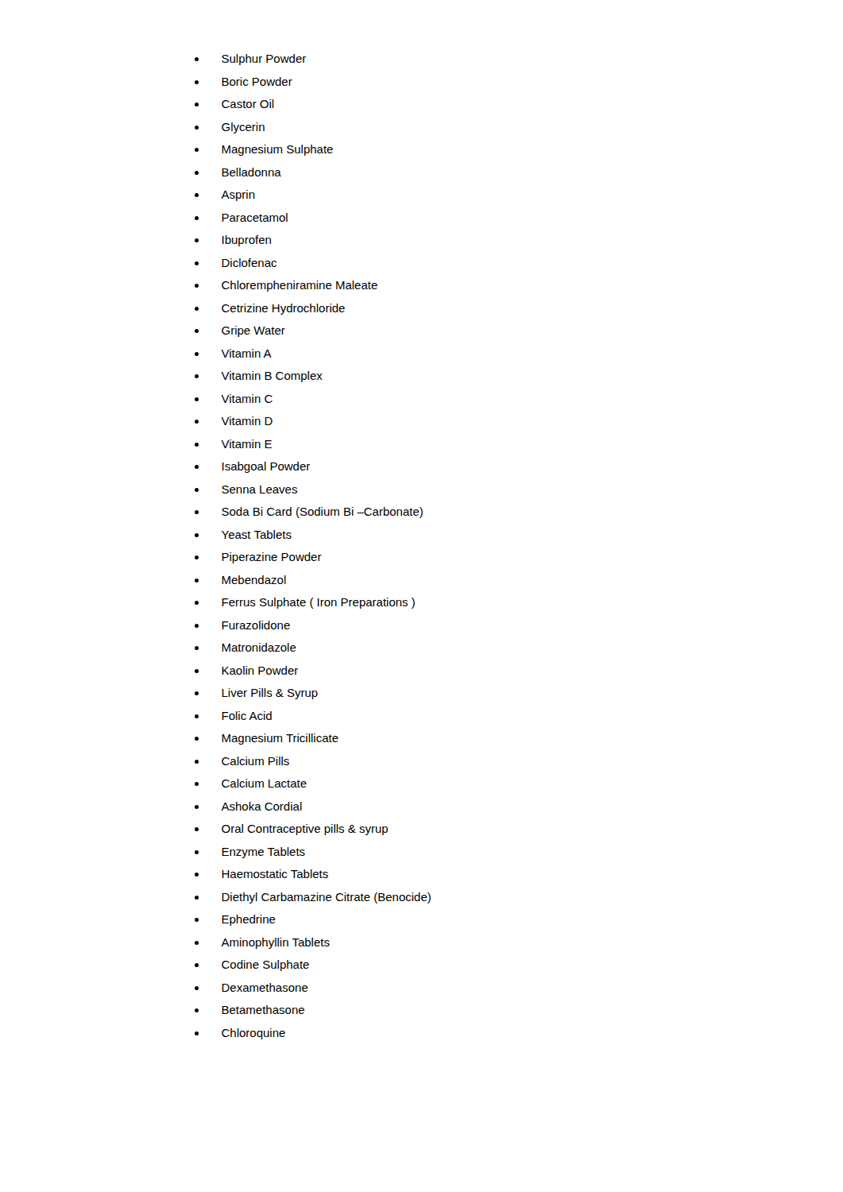Sulphur Powder
Boric Powder
Castor Oil
Glycerin
Magnesium Sulphate
Belladonna
Asprin
Paracetamol
Ibuprofen
Diclofenac
Chlorempheniramine Maleate
Cetrizine Hydrochloride
Gripe Water
Vitamin A
Vitamin B Complex
Vitamin C
Vitamin D
Vitamin E
Isabgoal Powder
Senna Leaves
Soda Bi Card (Sodium Bi –Carbonate)
Yeast Tablets
Piperazine Powder
Mebendazol
Ferrus Sulphate ( Iron Preparations )
Furazolidone
Matronidazole
Kaolin Powder
Liver Pills & Syrup
Folic Acid
Magnesium Tricillicate
Calcium Pills
Calcium Lactate
Ashoka Cordial
Oral Contraceptive pills & syrup
Enzyme Tablets
Haemostatic Tablets
Diethyl Carbamazine Citrate (Benocide)
Ephedrine
Aminophyllin Tablets
Codine Sulphate
Dexamethasone
Betamethasone
Chloroquine